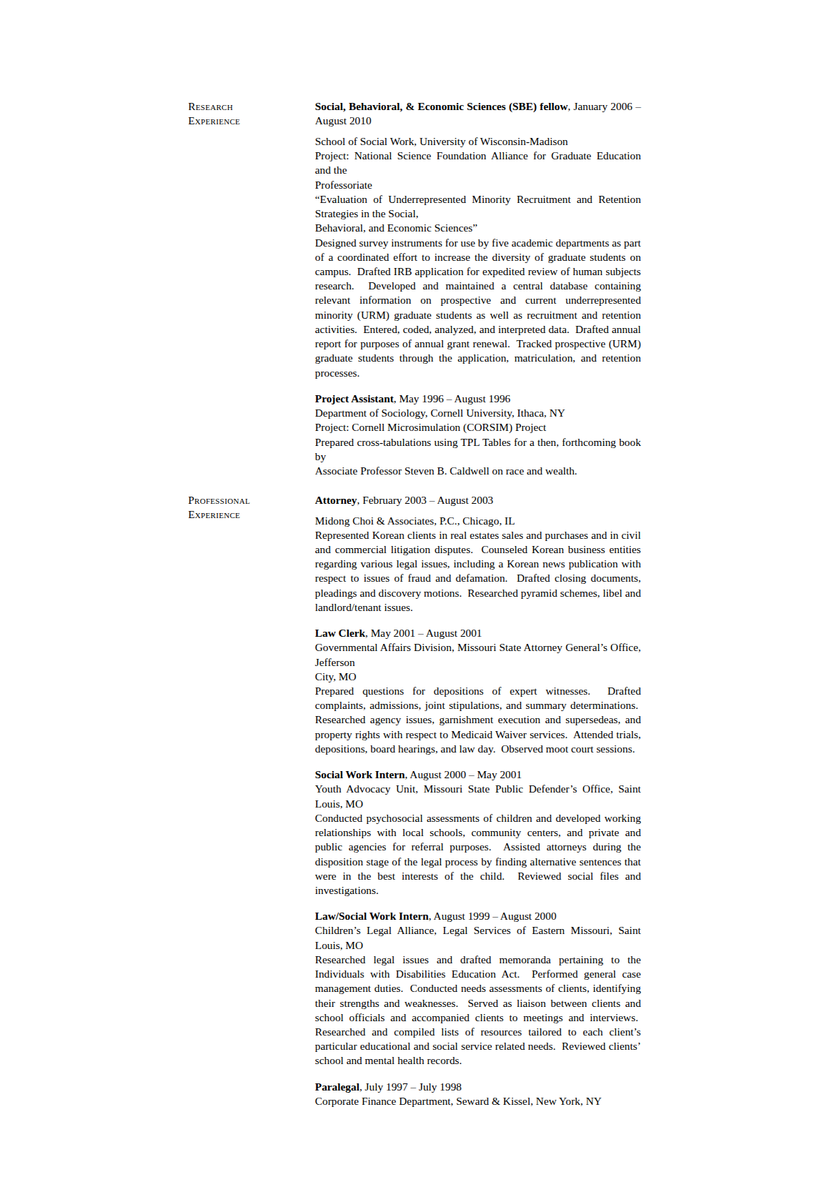| Research Experience | Social, Behavioral, & Economic Sciences (SBE) fellow , January 2006 – August 2010 School of Social Work, University of Wisconsin-Madison Project: National Science Foundation Alliance for Graduate Education and the Professoriate “Evaluation of Underrepresented Minority Recruitment and Retention Strategies in the Social, Behavioral, and Economic Sciences” Designed survey instruments for use by five academic departments as part of a coordinated effort to increase the diversity of graduate students on campus. Drafted IRB application for expedited review of human subjects research. Developed and maintained a central database containing relevant information on prospective and current underrepresented minority (URM) graduate students as well as recruitment and retention activities. Entered, coded, analyzed, and interpreted data. Drafted annual report for purposes of annual grant renewal. Tracked prospective (URM) graduate students through the application, matriculation, and retention processes. Project Assistant , May 1996 – August 1996 Department of Sociology, Cornell University, Ithaca, NY Project: Cornell Microsimulation (CORSIM) Project Prepared cross-tabulations using TPL Tables for a then, forthcoming book by Associate Professor Steven B. Caldwell on race and wealth. |
| Professional Experience | Attorney , February 2003 – August 2003 Midong Choi & Associates, P.C., Chicago, IL Represented Korean clients in real estates sales and purchases and in civil and commercial litigation disputes. Counseled Korean business entities regarding various legal issues, including a Korean news publication with respect to issues of fraud and defamation. Drafted closing documents, pleadings and discovery motions. Researched pyramid schemes, libel and landlord/tenant issues. Law Clerk , May 2001 – August 2001 Governmental Affairs Division, Missouri State Attorney General’s Office, Jefferson City, MO Prepared questions for depositions of expert witnesses. Drafted complaints, admissions, joint stipulations, and summary determinations. Researched agency issues, garnishment execution and supersedeas, and property rights with respect to Medicaid Waiver services. Attended trials, depositions, board hearings, and law day. Observed moot court sessions. Social Work Intern , August 2000 – May 2001 Youth Advocacy Unit, Missouri State Public Defender’s Office, Saint Louis, MO Conducted psychosocial assessments of children and developed working relationships with local schools, community centers, and private and public agencies for referral purposes. Assisted attorneys during the disposition stage of the legal process by finding alternative sentences that were in the best interests of the child. Reviewed social files and investigations. Law/Social Work Intern , August 1999 – August 2000 Children’s Legal Alliance, Legal Services of Eastern Missouri, Saint Louis, MO Researched legal issues and drafted memoranda pertaining to the Individuals with Disabilities Education Act. Performed general case management duties. Conducted needs assessments of clients, identifying their strengths and weaknesses. Served as liaison between clients and school officials and accompanied clients to meetings and interviews. Researched and compiled lists of resources tailored to each client’s particular educational and social service related needs. Reviewed clients’ school and mental health records. Paralegal , July 1997 – July 1998 Corporate Finance Department, Seward & Kissel, New York, NY |